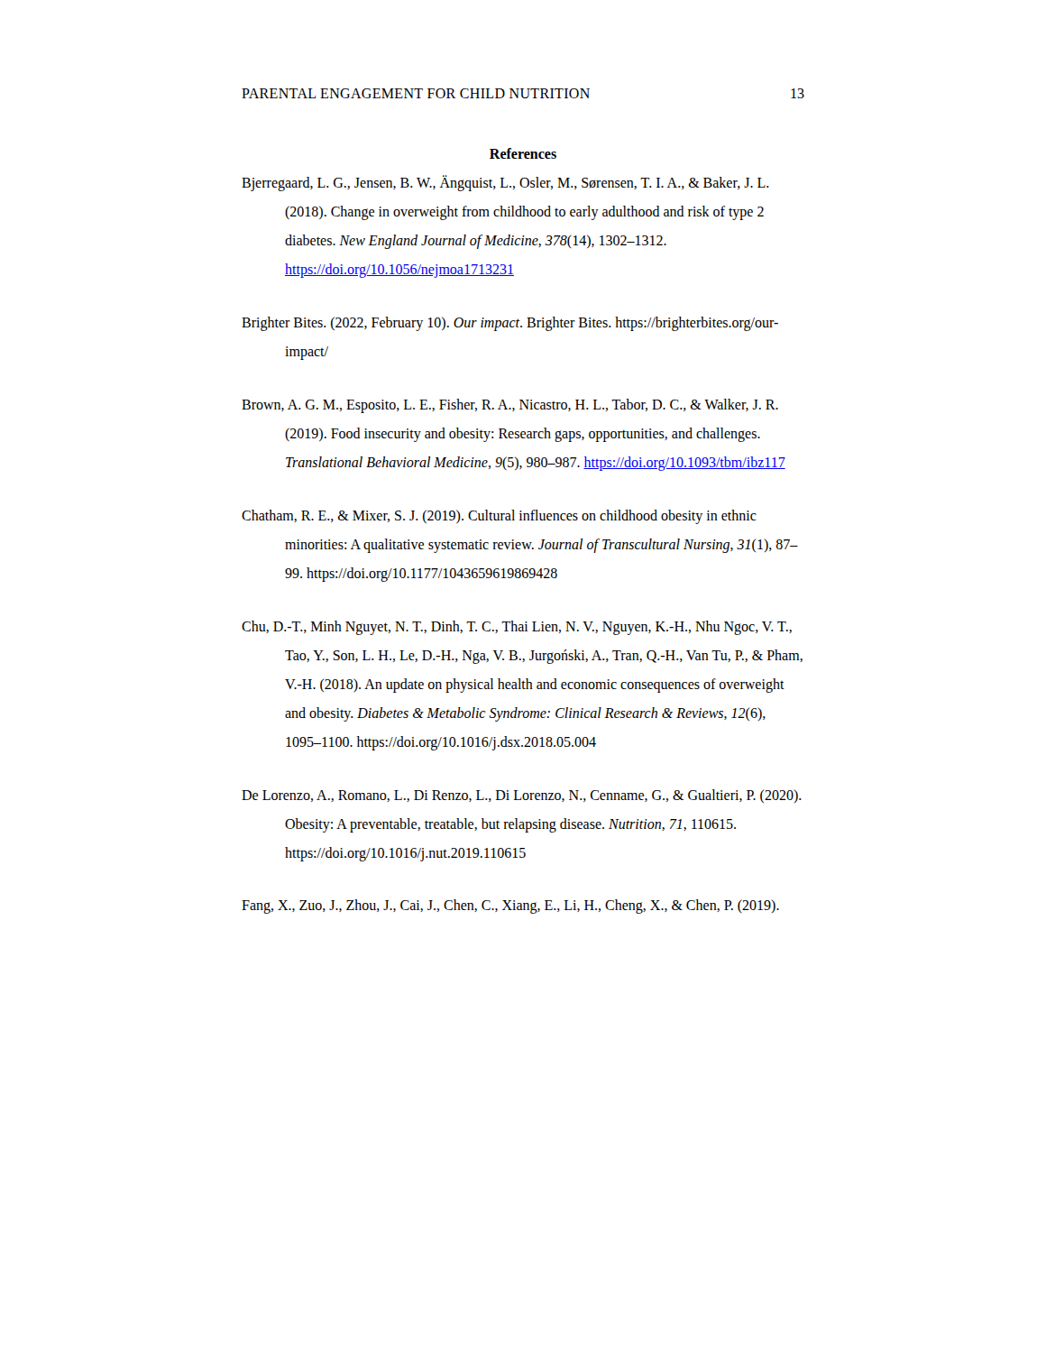Parental Engagement for Child Nutrition 13
References
Bjerregaard, L. G., Jensen, B. W., Ängquist, L., Osler, M., Sørensen, T. I. A., & Baker, J. L. (2018). Change in overweight from childhood to early adulthood and risk of type 2 diabetes. New England Journal of Medicine, 378(14), 1302–1312. https://doi.org/10.1056/nejmoa1713231
Brighter Bites. (2022, February 10). Our impact. Brighter Bites. https://brighterbites.org/our-impact/
Brown, A. G. M., Esposito, L. E., Fisher, R. A., Nicastro, H. L., Tabor, D. C., & Walker, J. R. (2019). Food insecurity and obesity: Research gaps, opportunities, and challenges. Translational Behavioral Medicine, 9(5), 980–987. https://doi.org/10.1093/tbm/ibz117
Chatham, R. E., & Mixer, S. J. (2019). Cultural influences on childhood obesity in ethnic minorities: A qualitative systematic review. Journal of Transcultural Nursing, 31(1), 87–99. https://doi.org/10.1177/1043659619869428
Chu, D.-T., Minh Nguyet, N. T., Dinh, T. C., Thai Lien, N. V., Nguyen, K.-H., Nhu Ngoc, V. T., Tao, Y., Son, L. H., Le, D.-H., Nga, V. B., Jurgoński, A., Tran, Q.-H., Van Tu, P., & Pham, V.-H. (2018). An update on physical health and economic consequences of overweight and obesity. Diabetes & Metabolic Syndrome: Clinical Research & Reviews, 12(6), 1095–1100. https://doi.org/10.1016/j.dsx.2018.05.004
De Lorenzo, A., Romano, L., Di Renzo, L., Di Lorenzo, N., Cenname, G., & Gualtieri, P. (2020). Obesity: A preventable, treatable, but relapsing disease. Nutrition, 71, 110615. https://doi.org/10.1016/j.nut.2019.110615
Fang, X., Zuo, J., Zhou, J., Cai, J., Chen, C., Xiang, E., Li, H., Cheng, X., & Chen, P. (2019).